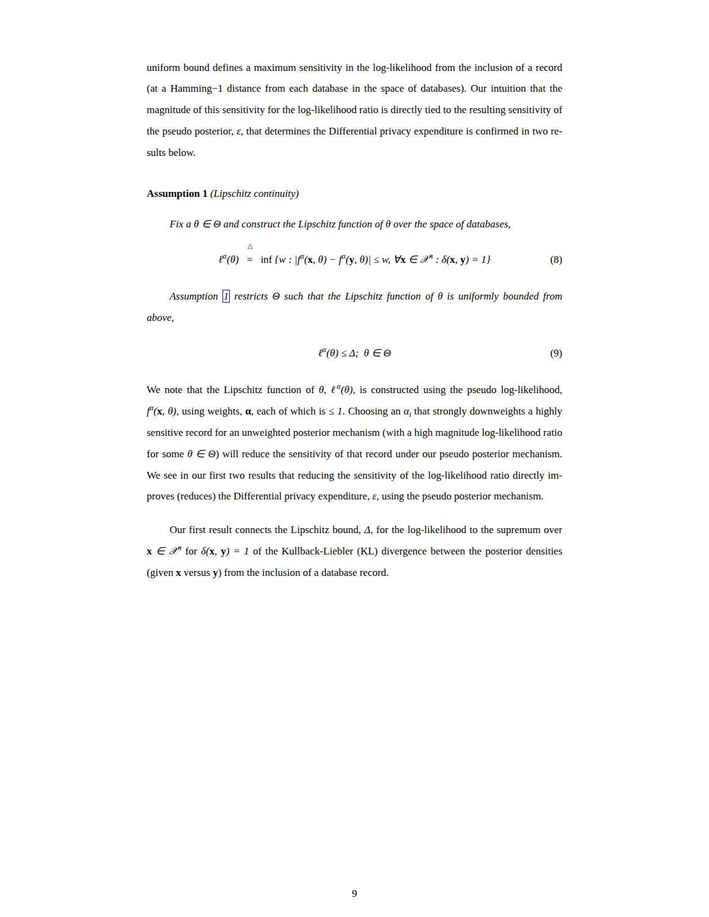uniform bound defines a maximum sensitivity in the log-likelihood from the inclusion of a record (at a Hamming−1 distance from each database in the space of databases). Our intuition that the magnitude of this sensitivity for the log-likelihood ratio is directly tied to the resulting sensitivity of the pseudo posterior, ε, that determines the Differential privacy expenditure is confirmed in two results below.
Assumption 1 (Lipschitz continuity)
Fix a θ ∈ Θ and construct the Lipschitz function of θ over the space of databases,
ℓα(θ) △= inf {w : |fα(x, θ) − fα(y, θ)| ≤ w, ∀x ∈ 𝒳n : δ(x, y) = 1}
(8)
Assumption 1 restricts Θ such that the Lipschitz function of θ is uniformly bounded from above,
ℓα(θ) ≤ Δ; θ ∈ Θ
(9)
We note that the Lipschitz function of θ, ℓα(θ), is constructed using the pseudo log-likelihood, fα(x, θ), using weights, α, each of which is ≤ 1. Choosing an αi that strongly downweights a highly sensitive record for an unweighted posterior mechanism (with a high magnitude log-likelihood ratio for some θ ∈ Θ) will reduce the sensitivity of that record under our pseudo posterior mechanism. We see in our first two results that reducing the sensitivity of the log-likelihood ratio directly improves (reduces) the Differential privacy expenditure, ε, using the pseudo posterior mechanism.
Our first result connects the Lipschitz bound, Δ, for the log-likelihood to the supremum over x ∈ 𝒳n for δ(x, y) = 1 of the Kullback-Liebler (KL) divergence between the posterior densities (given x versus y) from the inclusion of a database record.
9